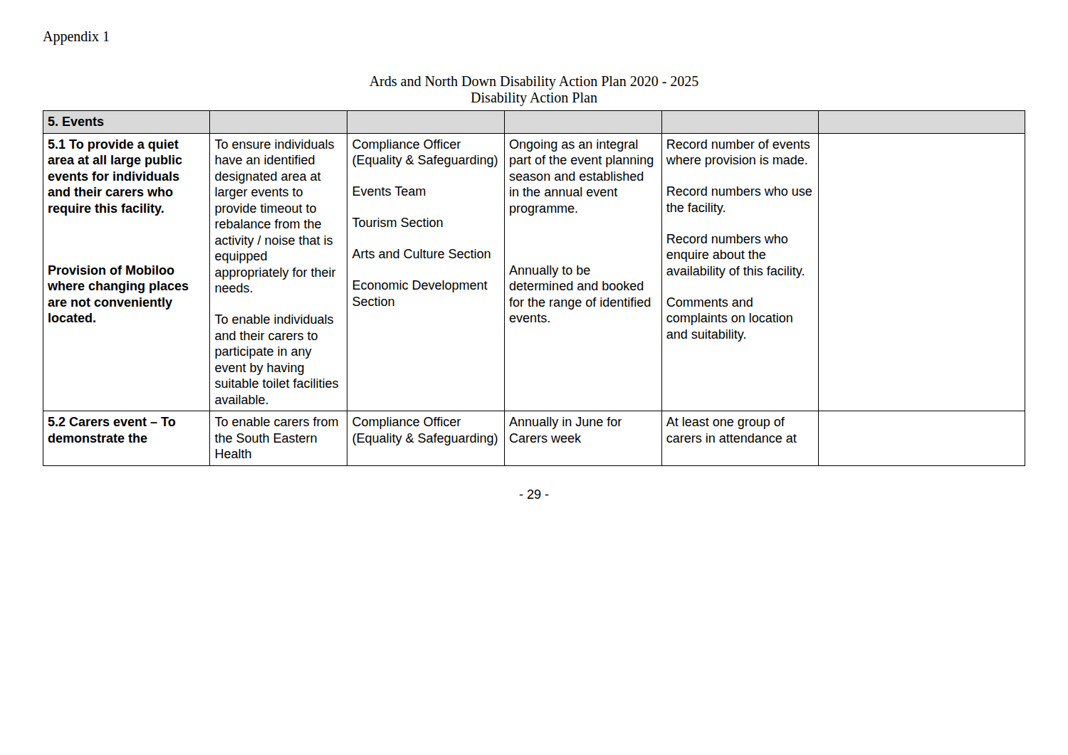Appendix 1
Ards and North Down Disability Action Plan 2020 - 2025
Disability Action Plan
| 5. Events | | | | | |
| 5.1 To provide a quiet area at all large public events for individuals and their carers who require this facility. Provision of Mobiloo where changing places are not conveniently located. | To ensure individuals have an identified designated area at larger events to provide timeout to rebalance from the activity / noise that is equipped appropriately for their needs. To enable individuals and their carers to participate in any event by having suitable toilet facilities available. | Compliance Officer (Equality & Safeguarding) Events Team Tourism Section Arts and Culture Section Economic Development Section | Ongoing as an integral part of the event planning season and established in the annual event programme. Annually to be determined and booked for the range of identified events. | Record number of events where provision is made. Record numbers who use the facility. Record numbers who enquire about the availability of this facility. Comments and complaints on location and suitability. | |
| 5.2 Carers event – To demonstrate the | To enable carers from the South Eastern Health | Compliance Officer (Equality & Safeguarding) | Annually in June for Carers week | At least one group of carers in attendance at | |
- 29 -